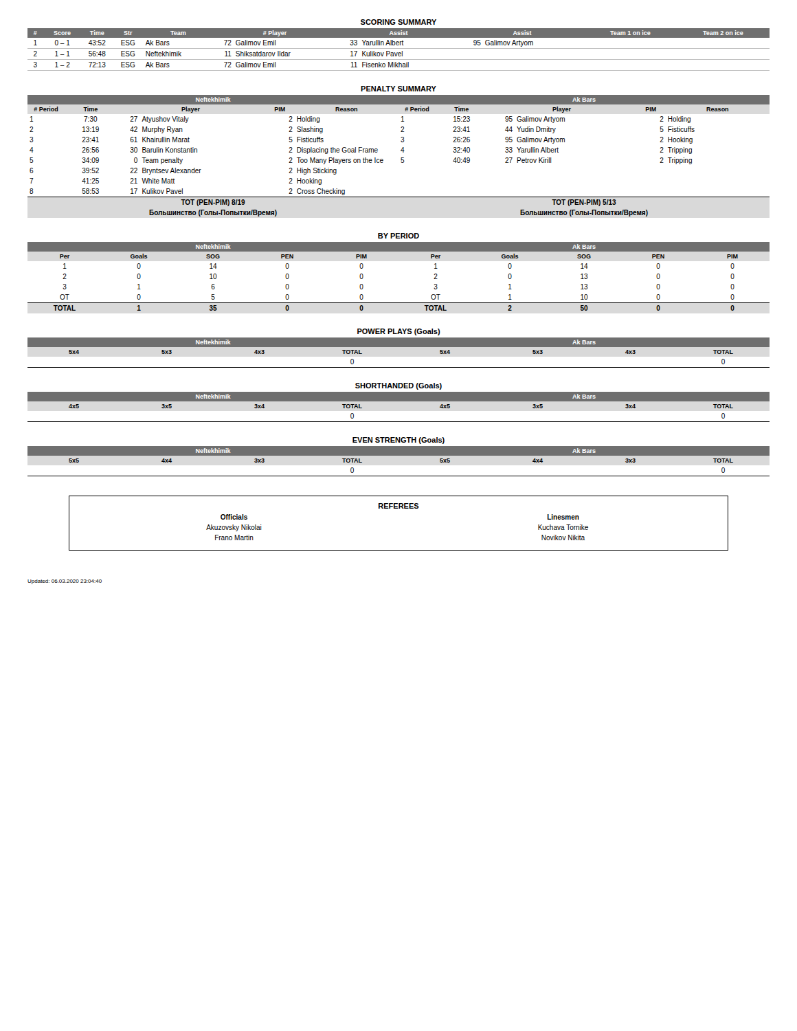SCORING SUMMARY
| # | Score | Time | Str | Team | # Player | Assist | Assist | Team 1 on ice | Team 2 on ice |
| 1 | 0 – 1 | 43:52 | ESG | Ak Bars | 72 | Galimov Emil | 33 | Yarullin Albert | 95 | Galimov Artyom | | |
| 2 | 1 – 1 | 56:48 | ESG | Neftekhimik | 11 | Shiksatdarov Ildar | 17 | Kulikov Pavel | | | | |
| 3 | 1 – 2 | 72:13 | ESG | Ak Bars | 72 | Galimov Emil | 11 | Fisenko Mikhail | | | | |
PENALTY SUMMARY
| Neftekhimik | Ak Bars |
| # Period | Time | Player | PIM | Reason | # Period | Time | Player | PIM | Reason |
| 1 | 7:30 | 27 | Atyushov Vitaly | 2 | Holding | 1 | 15:23 | 95 | Galimov Artyom | 2 | Holding |
| 2 | 13:19 | 42 | Murphy Ryan | 2 | Slashing | 2 | 23:41 | 44 | Yudin Dmitry | 5 | Fisticuffs |
| 3 | 23:41 | 61 | Khairullin Marat | 5 | Fisticuffs | 3 | 26:26 | 95 | Galimov Artyom | 2 | Hooking |
| 4 | 26:56 | 30 | Barulin Konstantin | 2 | Displacing the Goal Frame | 4 | 32:40 | 33 | Yarullin Albert | 2 | Tripping |
| 5 | 34:09 | 0 | Team penalty | 2 | Too Many Players on the Ice | 5 | 40:49 | 27 | Petrov Kirill | 2 | Tripping |
| 6 | 39:52 | 22 | Bryntsev Alexander | 2 | High Sticking | | | | | | |
| 7 | 41:25 | 21 | White Matt | 2 | Hooking | | | | | | |
| 8 | 58:53 | 17 | Kulikov Pavel | 2 | Cross Checking | | | | | | |
| TOT (PEN-PIM) 8/19 | TOT (PEN-PIM) 5/13 |
| Большинство (Голы-Попытки/Время) | Большинство (Голы-Попытки/Время) |
BY PERIOD
| Neftekhimik | Ak Bars |
| Per | Goals | SOG | PEN | PIM | Per | Goals | SOG | PEN | PIM |
| 1 | 0 | 14 | 0 | 0 | 1 | 0 | 14 | 0 | 0 |
| 2 | 0 | 10 | 0 | 0 | 2 | 0 | 13 | 0 | 0 |
| 3 | 1 | 6 | 0 | 0 | 3 | 1 | 13 | 0 | 0 |
| OT | 0 | 5 | 0 | 0 | OT | 1 | 10 | 0 | 0 |
| TOTAL | 1 | 35 | 0 | 0 | TOTAL | 2 | 50 | 0 | 0 |
POWER PLAYS (Goals)
| Neftekhimik | Ak Bars |
| 5x4 | 5x3 | 4x3 | TOTAL | 5x4 | 5x3 | 4x3 | TOTAL |
| | | | 0 | | | | 0 |
SHORTHANDED (Goals)
| Neftekhimik | Ak Bars |
| 4x5 | 3x5 | 3x4 | TOTAL | 4x5 | 3x5 | 3x4 | TOTAL |
| | | | 0 | | | | 0 |
EVEN STRENGTH (Goals)
| Neftekhimik | Ak Bars |
| 5x5 | 4x4 | 3x3 | TOTAL | 5x5 | 4x4 | 3x3 | TOTAL |
| | | | 0 | | | | 0 |
REFEREES
| Officials | Linesmen |
| Akuzovsky Nikolai | Kuchava Tornike |
| Frano Martin | Novikov Nikita |
Updated: 06.03.2020 23:04:40